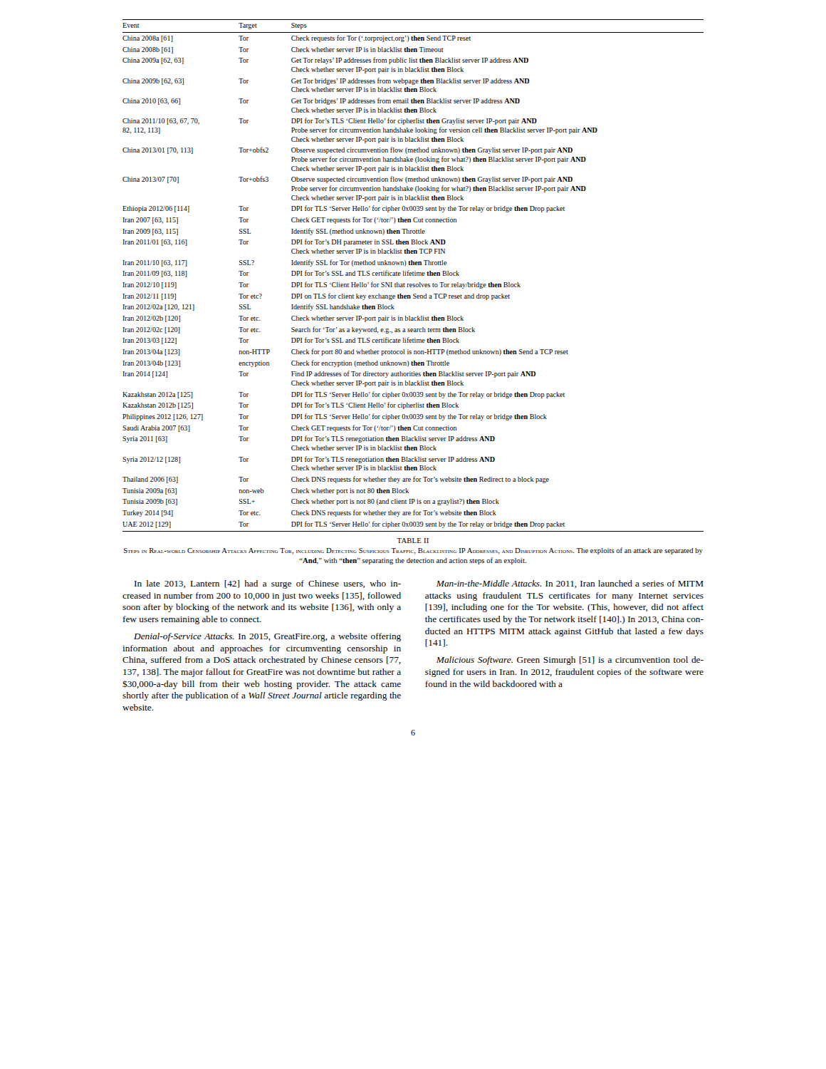| Event | Target | Steps |
| --- | --- | --- |
| China 2008a [61] | Tor | Check requests for Tor (‘.torproject.org’) then Send TCP reset |
| China 2008b [61] | Tor | Check whether server IP is in blacklist then Timeout |
| China 2009a [62, 63] | Tor | Get Tor relays’ IP addresses from public list then Blacklist server IP address AND Check whether server IP-port pair is in blacklist then Block |
| China 2009b [62, 63] | Tor | Get Tor bridges’ IP addresses from webpage then Blacklist server IP address AND Check whether server IP is in blacklist then Block |
| China 2010 [63, 66] | Tor | Get Tor bridges’ IP addresses from email then Blacklist server IP address AND Check whether server IP is in blacklist then Block |
| China 2011/10 [63, 67, 70, 82, 112, 113] | Tor | DPI for Tor’s TLS ‘Client Hello’ for cipherlist then Graylist server IP-port pair AND Probe server for circumvention handshake looking for version cell then Blacklist server IP-port pair AND Check whether server IP-port pair is in blacklist then Block |
| China 2013/01 [70, 113] | Tor+obfs2 | Observe suspected circumvention flow (method unknown) then Graylist server IP-port pair AND Probe server for circumvention handshake (looking for what?) then Blacklist server IP-port pair AND Check whether server IP-port pair is in blacklist then Block |
| China 2013/07 [70] | Tor+obfs3 | Observe suspected circumvention flow (method unknown) then Graylist server IP-port pair AND Probe server for circumvention handshake (looking for what?) then Blacklist server IP-port pair AND Check whether server IP-port pair is in blacklist then Block |
| Ethiopia 2012/06 [114] | Tor | DPI for TLS ‘Server Hello’ for cipher 0x0039 sent by the Tor relay or bridge then Drop packet |
| Iran 2007 [63, 115] | Tor | Check GET requests for Tor (‘/tor/’) then Cut connection |
| Iran 2009 [63, 115] | SSL | Identify SSL (method unknown) then Throttle |
| Iran 2011/01 [63, 116] | Tor | DPI for Tor’s DH parameter in SSL then Block AND Check whether server IP is in blacklist then TCP FIN |
| Iran 2011/10 [63, 117] | SSL? | Identify SSL for Tor (method unknown) then Throttle |
| Iran 2011/09 [63, 118] | Tor | DPI for Tor’s SSL and TLS certificate lifetime then Block |
| Iran 2012/10 [119] | Tor | DPI for TLS ‘Client Hello’ for SNI that resolves to Tor relay/bridge then Block |
| Iran 2012/11 [119] | Tor etc? | DPI on TLS for client key exchange then Send a TCP reset and drop packet |
| Iran 2012/02a [120, 121] | SSL | Identify SSL handshake then Block |
| Iran 2012/02b [120] | Tor etc. | Check whether server IP-port pair is in blacklist then Block |
| Iran 2012/02c [120] | Tor etc. | Search for ‘Tor’ as a keyword, e.g., as a search term then Block |
| Iran 2013/03 [122] | Tor | DPI for Tor’s SSL and TLS certificate lifetime then Block |
| Iran 2013/04a [123] | non-HTTP | Check for port 80 and whether protocol is non-HTTP (method unknown) then Send a TCP reset |
| Iran 2013/04b [123] | encryption | Check for encryption (method unknown) then Throttle |
| Iran 2014 [124] | Tor | Find IP addresses of Tor directory authorities then Blacklist server IP-port pair AND Check whether server IP-port pair is in blacklist then Block |
| Kazakhstan 2012a [125] | Tor | DPI for TLS ‘Server Hello’ for cipher 0x0039 sent by the Tor relay or bridge then Drop packet |
| Kazakhstan 2012b [125] | Tor | DPI for Tor’s TLS ‘Client Hello’ for cipherlist then Block |
| Philippines 2012 [126, 127] | Tor | DPI for TLS ‘Server Hello’ for cipher 0x0039 sent by the Tor relay or bridge then Block |
| Saudi Arabia 2007 [63] | Tor | Check GET requests for Tor (‘/tor/’) then Cut connection |
| Syria 2011 [63] | Tor | DPI for Tor’s TLS renegotiation then Blacklist server IP address AND Check whether server IP is in blacklist then Block |
| Syria 2012/12 [128] | Tor | DPI for Tor’s TLS renegotiation then Blacklist server IP address AND Check whether server IP is in blacklist then Block |
| Thailand 2006 [63] | Tor | Check DNS requests for whether they are for Tor’s website then Redirect to a block page |
| Tunisia 2009a [63] | non-web | Check whether port is not 80 then Block |
| Tunisia 2009b [63] | SSL+ | Check whether port is not 80 (and client IP is on a graylist?) then Block |
| Turkey 2014 [94] | Tor etc. | Check DNS requests for whether they are for Tor’s website then Block |
| UAE 2012 [129] | Tor | DPI for TLS ‘Server Hello’ for cipher 0x0039 sent by the Tor relay or bridge then Drop packet |
TABLE II
Steps in Real-world Censorship Attacks Affecting Tor, including Detecting Suspicious Traffic, Blacklisting IP Addresses, and Disruption Actions. The exploits of an attack are separated by “And,” with “then” separating the detection and action steps of an exploit.
In late 2013, Lantern [42] had a surge of Chinese users, who increased in number from 200 to 10,000 in just two weeks [135], followed soon after by blocking of the network and its website [136], with only a few users remaining able to connect.
Denial-of-Service Attacks. In 2015, GreatFire.org, a website offering information about and approaches for circumventing censorship in China, suffered from a DoS attack orchestrated by Chinese censors [77, 137, 138]. The major fallout for GreatFire was not downtime but rather a $30,000-a-day bill from their web hosting provider. The attack came shortly after the publication of a Wall Street Journal article regarding the website.
Man-in-the-Middle Attacks. In 2011, Iran launched a series of MITM attacks using fraudulent TLS certificates for many Internet services [139], including one for the Tor website. (This, however, did not affect the certificates used by the Tor network itself [140].) In 2013, China conducted an HTTPS MITM attack against GitHub that lasted a few days [141].
Malicious Software. Green Simurgh [51] is a circumvention tool designed for users in Iran. In 2012, fraudulent copies of the software were found in the wild backdoored with a
6